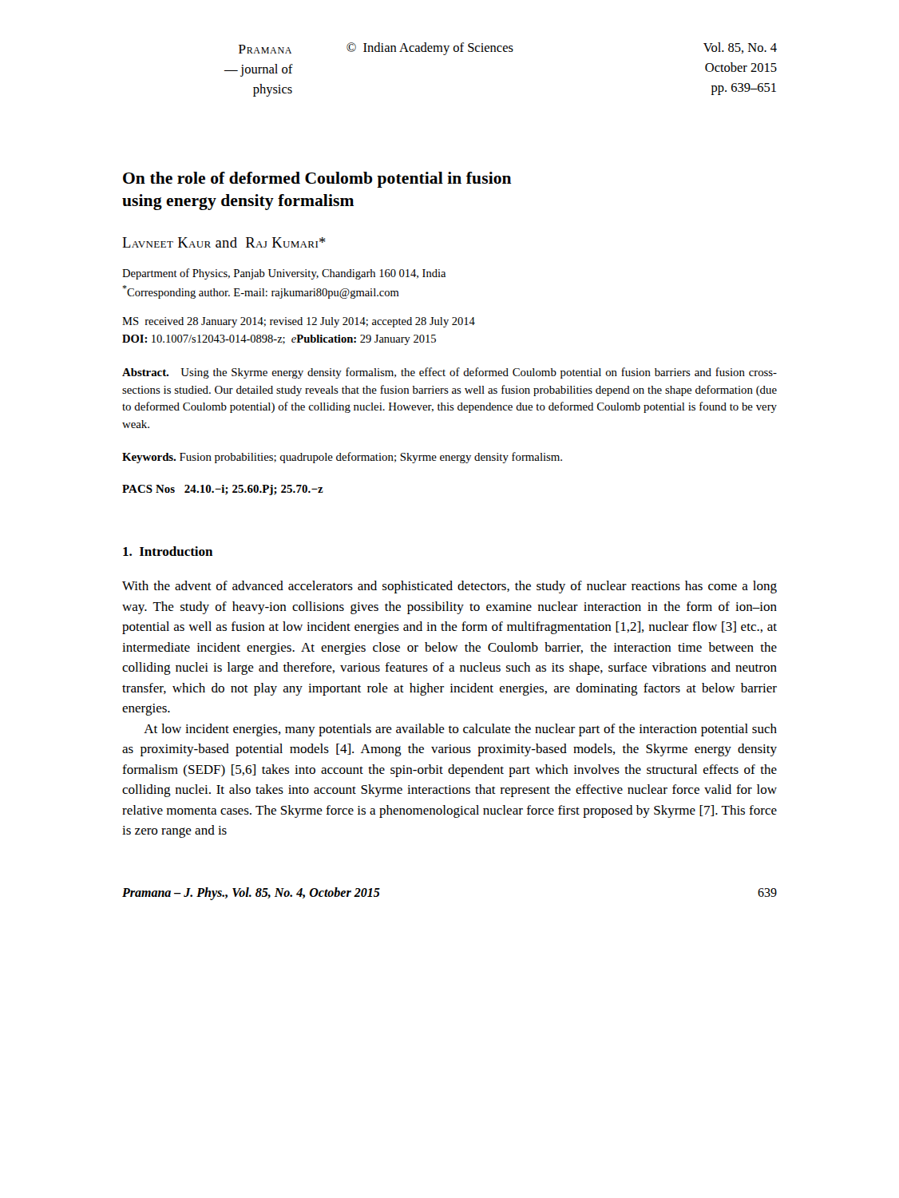| Pramana — journal of physics | © Indian Academy of Sciences | Vol. 85, No. 4 October 2015 pp. 639–651 |
On the role of deformed Coulomb potential in fusion
using energy density formalism
Lavneet Kaur and Raj Kumari*
Department of Physics, Panjab University, Chandigarh 160 014, India
*Corresponding author. E-mail: rajkumari80pu@gmail.com
MS received 28 January 2014; revised 12 July 2014; accepted 28 July 2014
DOI: 10.1007/s12043-014-0898-z; ePublication: 29 January 2015
Abstract. Using the Skyrme energy density formalism, the effect of deformed Coulomb potential on fusion barriers and fusion cross-sections is studied. Our detailed study reveals that the fusion barriers as well as fusion probabilities depend on the shape deformation (due to deformed Coulomb potential) of the colliding nuclei. However, this dependence due to deformed Coulomb potential is found to be very weak.
Keywords. Fusion probabilities; quadrupole deformation; Skyrme energy density formalism.
PACS Nos 24.10.−i; 25.60.Pj; 25.70.−z
1. Introduction
With the advent of advanced accelerators and sophisticated detectors, the study of nuclear reactions has come a long way. The study of heavy-ion collisions gives the possibility to examine nuclear interaction in the form of ion–ion potential as well as fusion at low incident energies and in the form of multifragmentation [1,2], nuclear flow [3] etc., at intermediate incident energies. At energies close or below the Coulomb barrier, the interaction time between the colliding nuclei is large and therefore, various features of a nucleus such as its shape, surface vibrations and neutron transfer, which do not play any important role at higher incident energies, are dominating factors at below barrier energies.
At low incident energies, many potentials are available to calculate the nuclear part of the interaction potential such as proximity-based potential models [4]. Among the various proximity-based models, the Skyrme energy density formalism (SEDF) [5,6] takes into account the spin-orbit dependent part which involves the structural effects of the colliding nuclei. It also takes into account Skyrme interactions that represent the effective nuclear force valid for low relative momenta cases. The Skyrme force is a phenomenological nuclear force first proposed by Skyrme [7]. This force is zero range and is
Pramana – J. Phys., Vol. 85, No. 4, October 2015 639